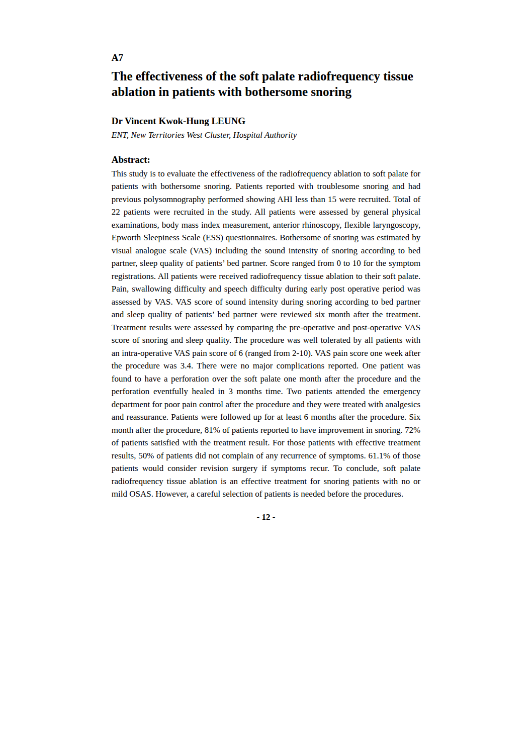A7
The effectiveness of the soft palate radiofrequency tissue ablation in patients with bothersome snoring
Dr Vincent Kwok-Hung LEUNG
ENT, New Territories West Cluster, Hospital Authority
Abstract:
This study is to evaluate the effectiveness of the radiofrequency ablation to soft palate for patients with bothersome snoring. Patients reported with troublesome snoring and had previous polysomnography performed showing AHI less than 15 were recruited. Total of 22 patients were recruited in the study. All patients were assessed by general physical examinations, body mass index measurement, anterior rhinoscopy, flexible laryngoscopy, Epworth Sleepiness Scale (ESS) questionnaires. Bothersome of snoring was estimated by visual analogue scale (VAS) including the sound intensity of snoring according to bed partner, sleep quality of patients’ bed partner. Score ranged from 0 to 10 for the symptom registrations. All patients were received radiofrequency tissue ablation to their soft palate. Pain, swallowing difficulty and speech difficulty during early post operative period was assessed by VAS. VAS score of sound intensity during snoring according to bed partner and sleep quality of patients’ bed partner were reviewed six month after the treatment. Treatment results were assessed by comparing the pre-operative and post-operative VAS score of snoring and sleep quality. The procedure was well tolerated by all patients with an intra-operative VAS pain score of 6 (ranged from 2-10). VAS pain score one week after the procedure was 3.4. There were no major complications reported. One patient was found to have a perforation over the soft palate one month after the procedure and the perforation eventfully healed in 3 months time. Two patients attended the emergency department for poor pain control after the procedure and they were treated with analgesics and reassurance. Patients were followed up for at least 6 months after the procedure. Six month after the procedure, 81% of patients reported to have improvement in snoring. 72% of patients satisfied with the treatment result. For those patients with effective treatment results, 50% of patients did not complain of any recurrence of symptoms. 61.1% of those patients would consider revision surgery if symptoms recur. To conclude, soft palate radiofrequency tissue ablation is an effective treatment for snoring patients with no or mild OSAS. However, a careful selection of patients is needed before the procedures.
- 12 -